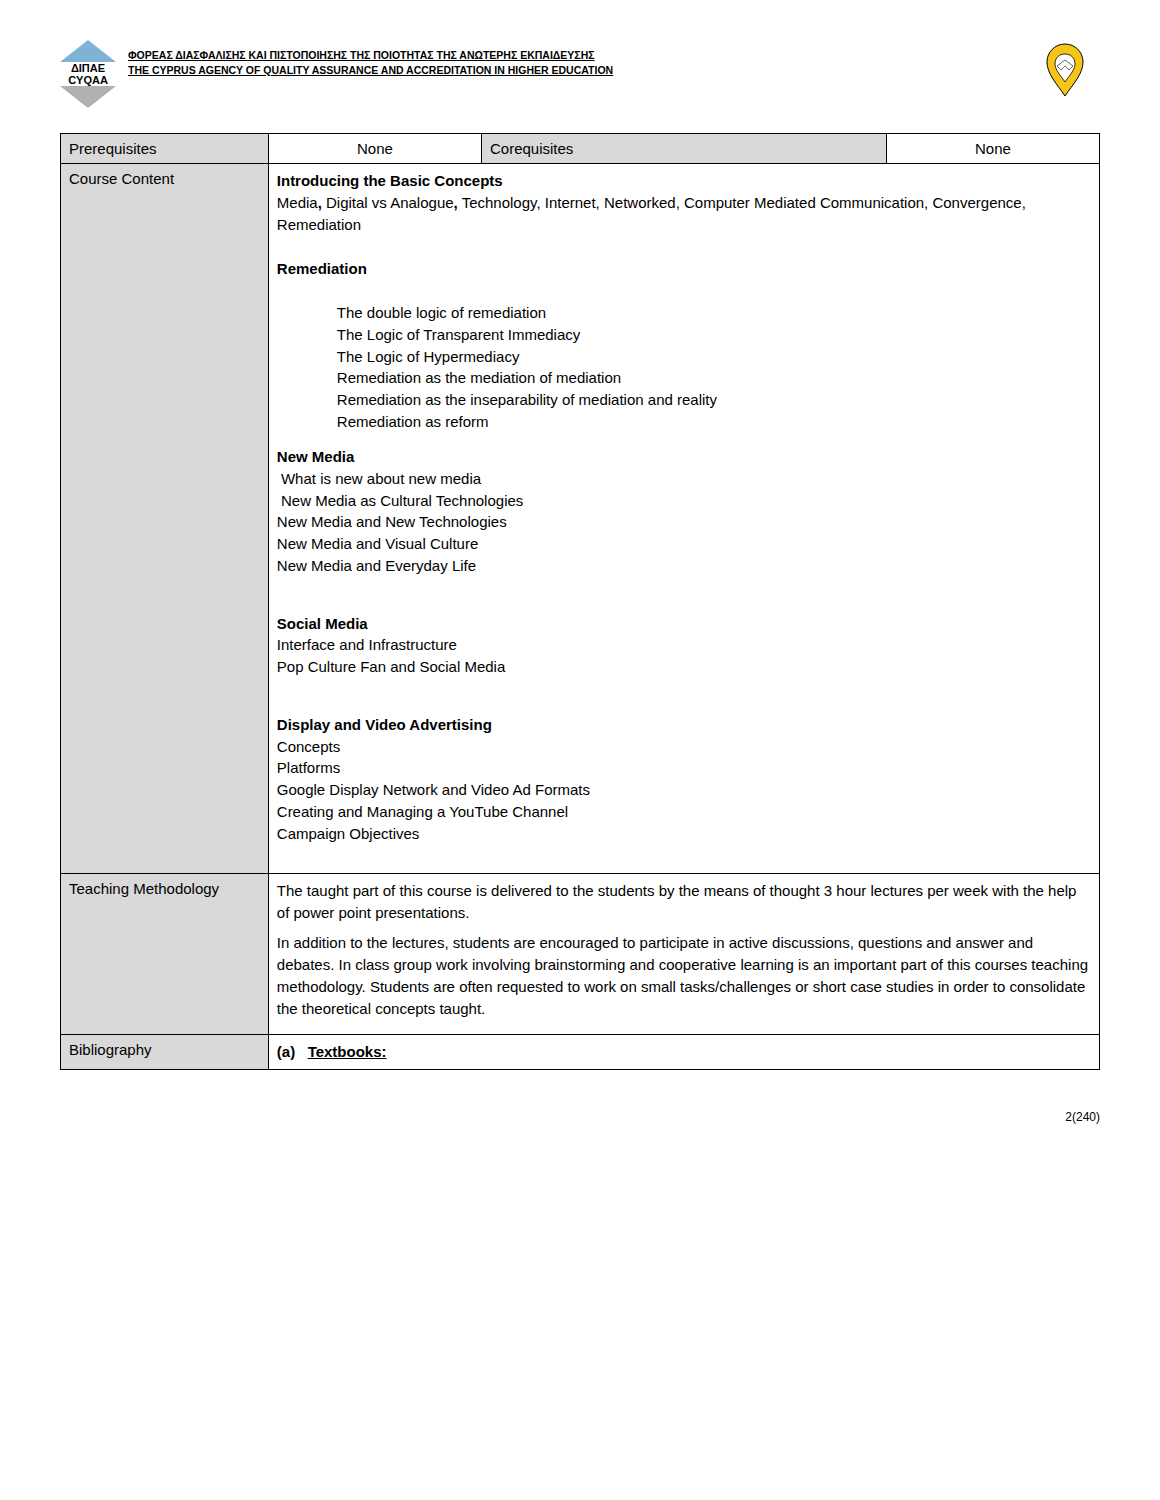ΔΙΠΑΕ
CYQAA
ΦΟΡΕΑΣ ΔΙΑΣΦΑΛΙΣΗΣ ΚΑΙ ΠΙΣΤΟΠΟΙΗΣΗΣ ΤΗΣ ΠΟΙΟΤΗΤΑΣ ΤΗΣ ΑΝΩΤΕΡΗΣ ΕΚΠΑΙΔΕΥΣΗΣ
THE CYPRUS AGENCY OF QUALITY ASSURANCE AND ACCREDITATION IN HIGHER EDUCATION
| Prerequisites | None | Corequisites | None |
| Course Content | Introducing the Basic Concepts Media , Digital vs Analogue , Technology, Internet, Networked, Computer Mediated Communication, Convergence, Remediation Remediation The double logic of remediation The Logic of Transparent Immediacy The Logic of Hypermediacy Remediation as the mediation of mediation Remediation as the inseparability of mediation and reality Remediation as reform New Media What is new about new media New Media as Cultural Technologies New Media and New Technologies New Media and Visual Culture New Media and Everyday Life Social Media Interface and Infrastructure Pop Culture Fan and Social Media Display and Video Advertising Concepts Platforms Google Display Network and Video Ad Formats Creating and Managing a YouTube Channel Campaign Objectives |
| Teaching Methodology | The taught part of this course is delivered to the students by the means of thought 3 hour lectures per week with the help of power point presentations. In addition to the lectures, students are encouraged to participate in active discussions, questions and answer and debates. In class group work involving brainstorming and cooperative learning is an important part of this courses teaching methodology. Students are often requested to work on small tasks/challenges or short case studies in order to consolidate the theoretical concepts taught. |
| Bibliography | (a) Textbooks: |
2(240)